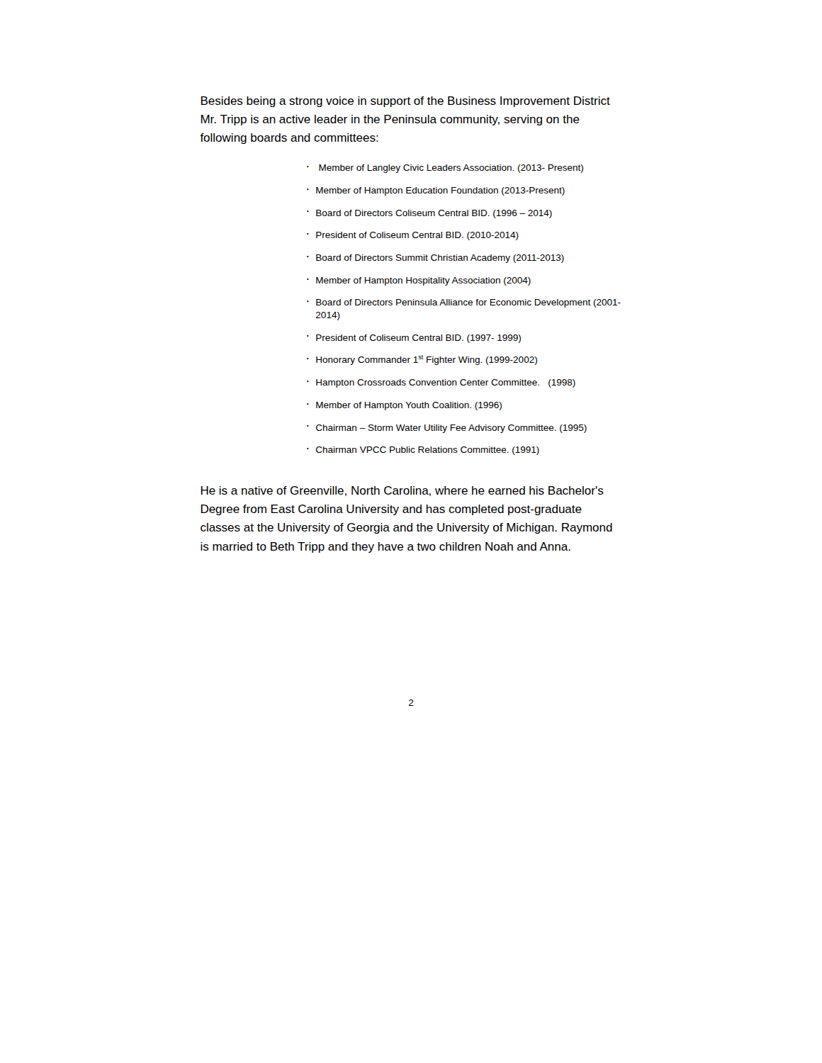Besides being a strong voice in support of the Business Improvement District Mr. Tripp is an active leader in the Peninsula community, serving on the following boards and committees:
Member of Langley Civic Leaders Association. (2013- Present)
Member of Hampton Education Foundation (2013-Present)
Board of Directors Coliseum Central BID. (1996 – 2014)
President of Coliseum Central BID. (2010-2014)
Board of Directors Summit Christian Academy (2011-2013)
Member of Hampton Hospitality Association (2004)
Board of Directors Peninsula Alliance for Economic Development (2001-2014)
President of Coliseum Central BID. (1997- 1999)
Honorary Commander 1st Fighter Wing. (1999-2002)
Hampton Crossroads Convention Center Committee. (1998)
Member of Hampton Youth Coalition. (1996)
Chairman – Storm Water Utility Fee Advisory Committee. (1995)
Chairman VPCC Public Relations Committee. (1991)
He is a native of Greenville, North Carolina, where he earned his Bachelor's Degree from East Carolina University and has completed post-graduate classes at the University of Georgia and the University of Michigan. Raymond is married to Beth Tripp and they have a two children Noah and Anna.
2